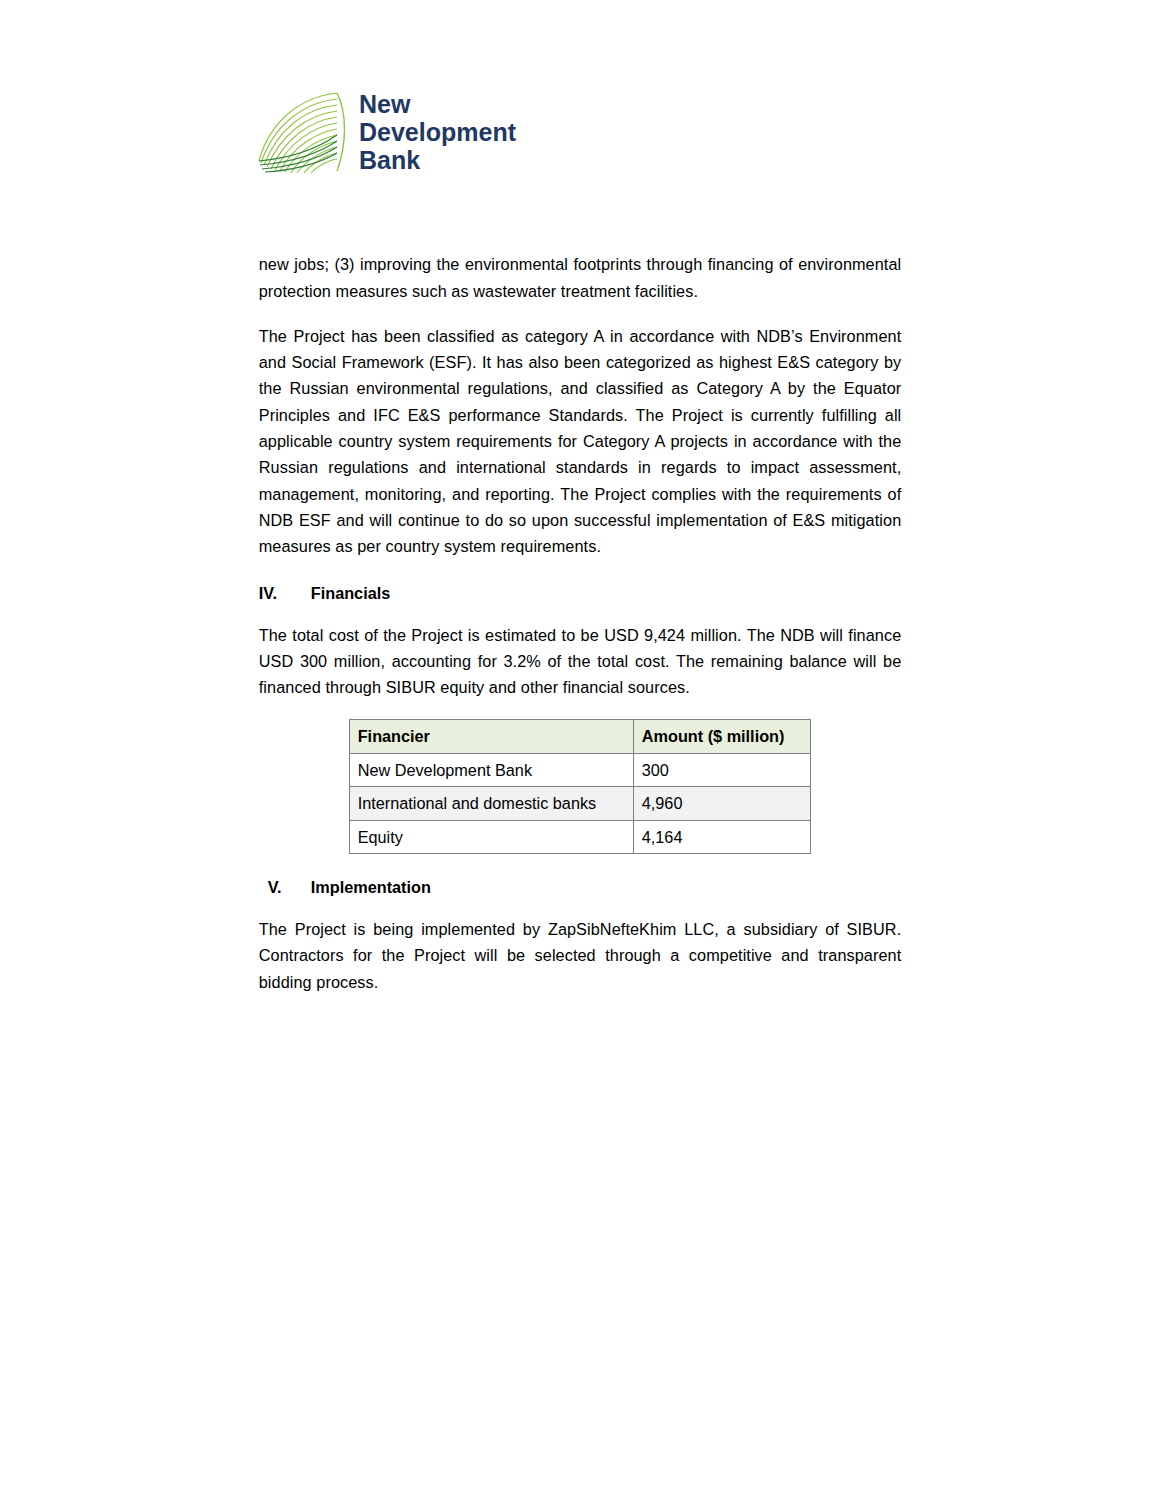New Development Bank
new jobs; (3) improving the environmental footprints through financing of environmental protection measures such as wastewater treatment facilities.
The Project has been classified as category A in accordance with NDB’s Environment and Social Framework (ESF). It has also been categorized as highest E&S category by the Russian environmental regulations, and classified as Category A by the Equator Principles and IFC E&S performance Standards. The Project is currently fulfilling all applicable country system requirements for Category A projects in accordance with the Russian regulations and international standards in regards to impact assessment, management, monitoring, and reporting. The Project complies with the requirements of NDB ESF and will continue to do so upon successful implementation of E&S mitigation measures as per country system requirements.
IV. Financials
The total cost of the Project is estimated to be USD 9,424 million. The NDB will finance USD 300 million, accounting for 3.2% of the total cost. The remaining balance will be financed through SIBUR equity and other financial sources.
| Financier | Amount ($ million) |
| --- | --- |
| New Development Bank | 300 |
| International and domestic banks | 4,960 |
| Equity | 4,164 |
V. Implementation
The Project is being implemented by ZapSibNefteKhim LLC, a subsidiary of SIBUR. Contractors for the Project will be selected through a competitive and transparent bidding process.